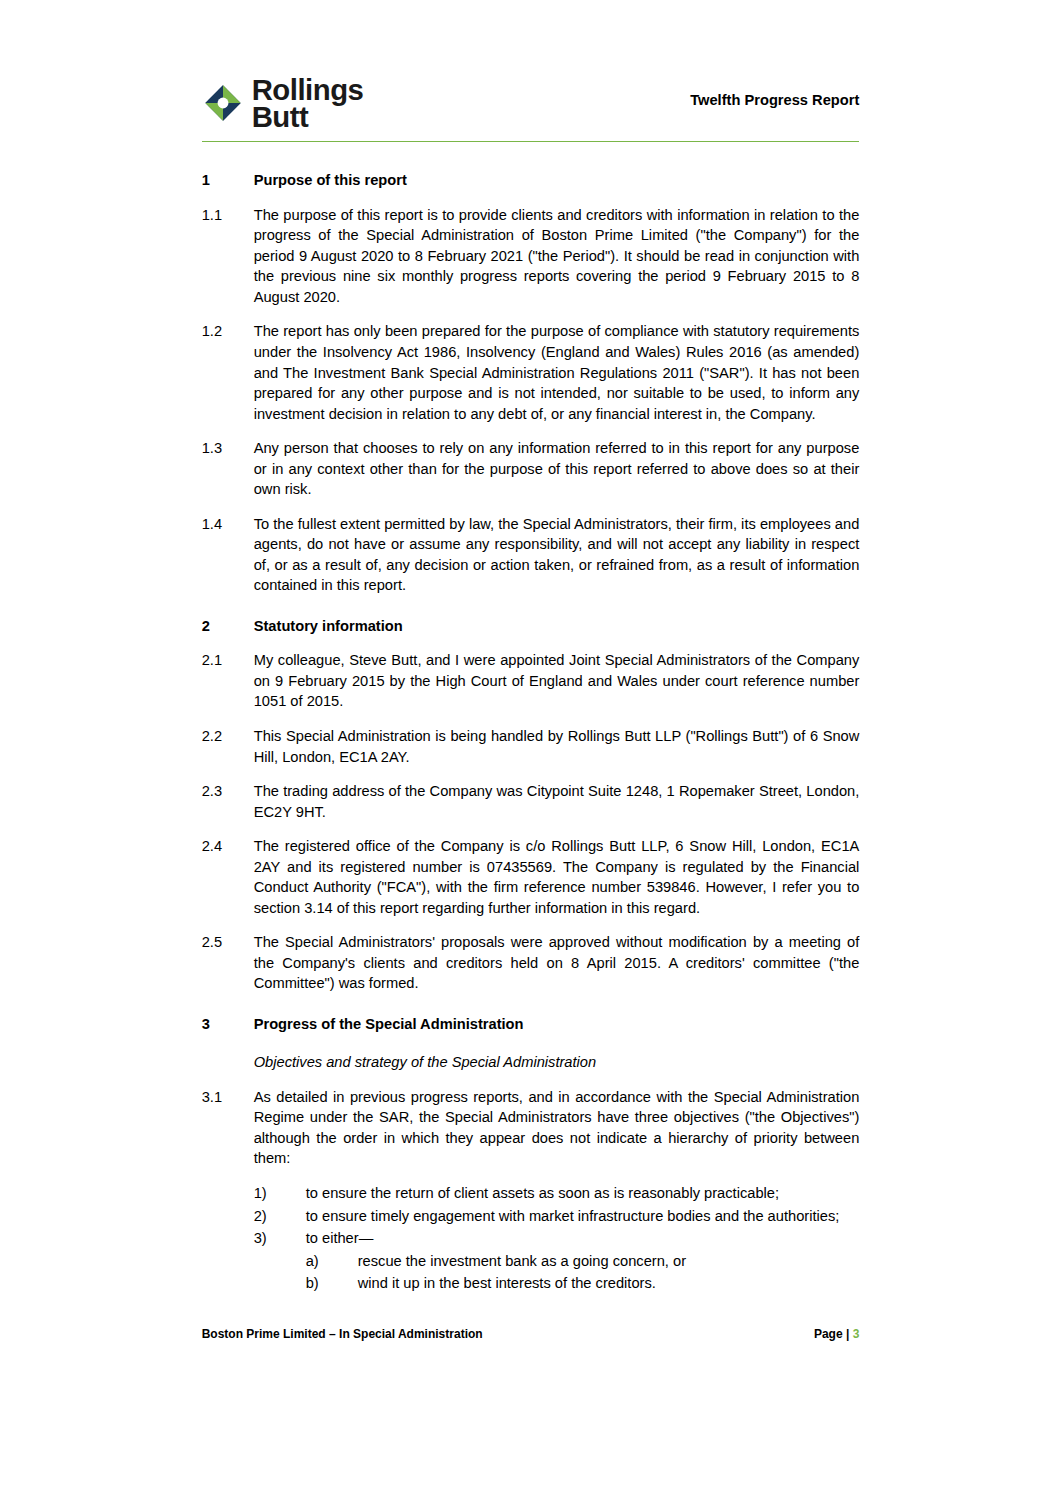Rollings Butt
Twelfth Progress Report
1
Purpose of this report
1.1
The purpose of this report is to provide clients and creditors with information in relation to the progress of the Special Administration of Boston Prime Limited ("the Company") for the period 9 August 2020 to 8 February 2021 ("the Period"). It should be read in conjunction with the previous nine six monthly progress reports covering the period 9 February 2015 to 8 August 2020.
1.2
The report has only been prepared for the purpose of compliance with statutory requirements under the Insolvency Act 1986, Insolvency (England and Wales) Rules 2016 (as amended) and The Investment Bank Special Administration Regulations 2011 ("SAR"). It has not been prepared for any other purpose and is not intended, nor suitable to be used, to inform any investment decision in relation to any debt of, or any financial interest in, the Company.
1.3
Any person that chooses to rely on any information referred to in this report for any purpose or in any context other than for the purpose of this report referred to above does so at their own risk.
1.4
To the fullest extent permitted by law, the Special Administrators, their firm, its employees and agents, do not have or assume any responsibility, and will not accept any liability in respect of, or as a result of, any decision or action taken, or refrained from, as a result of information contained in this report.
2
Statutory information
2.1
My colleague, Steve Butt, and I were appointed Joint Special Administrators of the Company on 9 February 2015 by the High Court of England and Wales under court reference number 1051 of 2015.
2.2
This Special Administration is being handled by Rollings Butt LLP ("Rollings Butt") of 6 Snow Hill, London, EC1A 2AY.
2.3
The trading address of the Company was Citypoint Suite 1248, 1 Ropemaker Street, London, EC2Y 9HT.
2.4
The registered office of the Company is c/o Rollings Butt LLP, 6 Snow Hill, London, EC1A 2AY and its registered number is 07435569. The Company is regulated by the Financial Conduct Authority ("FCA"), with the firm reference number 539846. However, I refer you to section 3.14 of this report regarding further information in this regard.
2.5
The Special Administrators' proposals were approved without modification by a meeting of the Company's clients and creditors held on 8 April 2015. A creditors' committee ("the Committee") was formed.
3
Progress of the Special Administration
Objectives and strategy of the Special Administration
3.1
As detailed in previous progress reports, and in accordance with the Special Administration Regime under the SAR, the Special Administrators have three objectives ("the Objectives") although the order in which they appear does not indicate a hierarchy of priority between them:
1)
to ensure the return of client assets as soon as is reasonably practicable;
2)
to ensure timely engagement with market infrastructure bodies and the authorities;
3)
to either—
a)
rescue the investment bank as a going concern, or
b)
wind it up in the best interests of the creditors.
Boston Prime Limited – In Special Administration
Page | 3